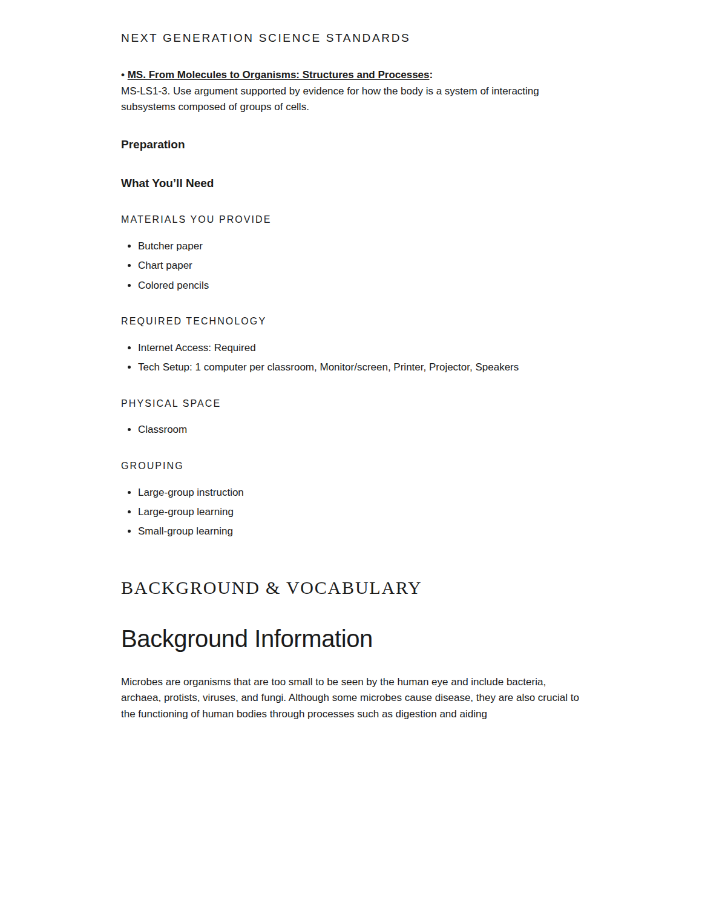Next Generation Science Standards
• MS. From Molecules to Organisms: Structures and Processes:
MS-LS1-3. Use argument supported by evidence for how the body is a system of interacting subsystems composed of groups of cells.
Preparation
What You’ll Need
Materials You Provide
Butcher paper
Chart paper
Colored pencils
Required Technology
Internet Access: Required
Tech Setup: 1 computer per classroom, Monitor/screen, Printer, Projector, Speakers
Physical Space
Classroom
Grouping
Large-group instruction
Large-group learning
Small-group learning
Background & Vocabulary
Background Information
Microbes are organisms that are too small to be seen by the human eye and include bacteria, archaea, protists, viruses, and fungi. Although some microbes cause disease, they are also crucial to the functioning of human bodies through processes such as digestion and aiding